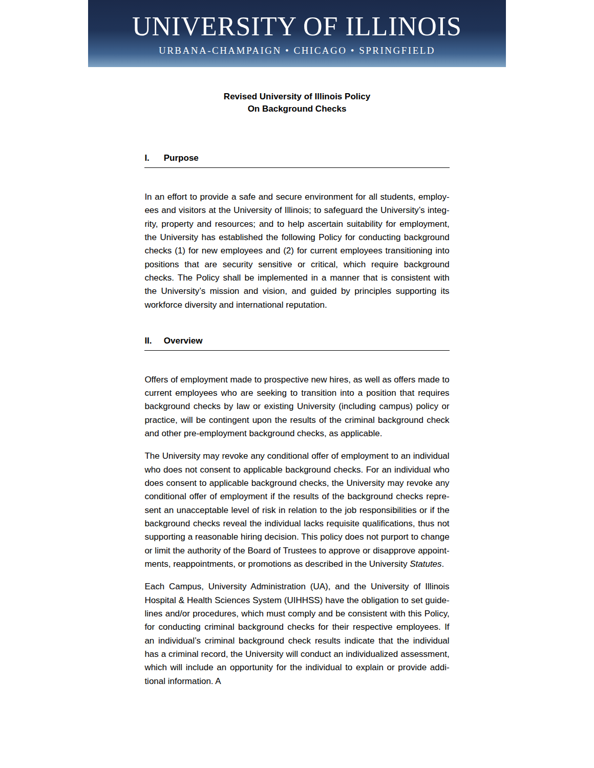University of Illinois
Urbana-Champaign • Chicago • Springfield
Revised University of Illinois Policy On Background Checks
I. Purpose
In an effort to provide a safe and secure environment for all students, employees and visitors at the University of Illinois; to safeguard the University’s integrity, property and resources; and to help ascertain suitability for employment, the University has established the following Policy for conducting background checks (1) for new employees and (2) for current employees transitioning into positions that are security sensitive or critical, which require background checks. The Policy shall be implemented in a manner that is consistent with the University’s mission and vision, and guided by principles supporting its workforce diversity and international reputation.
II. Overview
Offers of employment made to prospective new hires, as well as offers made to current employees who are seeking to transition into a position that requires background checks by law or existing University (including campus) policy or practice, will be contingent upon the results of the criminal background check and other pre-employment background checks, as applicable.
The University may revoke any conditional offer of employment to an individual who does not consent to applicable background checks. For an individual who does consent to applicable background checks, the University may revoke any conditional offer of employment if the results of the background checks represent an unacceptable level of risk in relation to the job responsibilities or if the background checks reveal the individual lacks requisite qualifications, thus not supporting a reasonable hiring decision. This policy does not purport to change or limit the authority of the Board of Trustees to approve or disapprove appointments, reappointments, or promotions as described in the University Statutes.
Each Campus, University Administration (UA), and the University of Illinois Hospital & Health Sciences System (UIHHSS) have the obligation to set guidelines and/or procedures, which must comply and be consistent with this Policy, for conducting criminal background checks for their respective employees. If an individual’s criminal background check results indicate that the individual has a criminal record, the University will conduct an individualized assessment, which will include an opportunity for the individual to explain or provide additional information. A